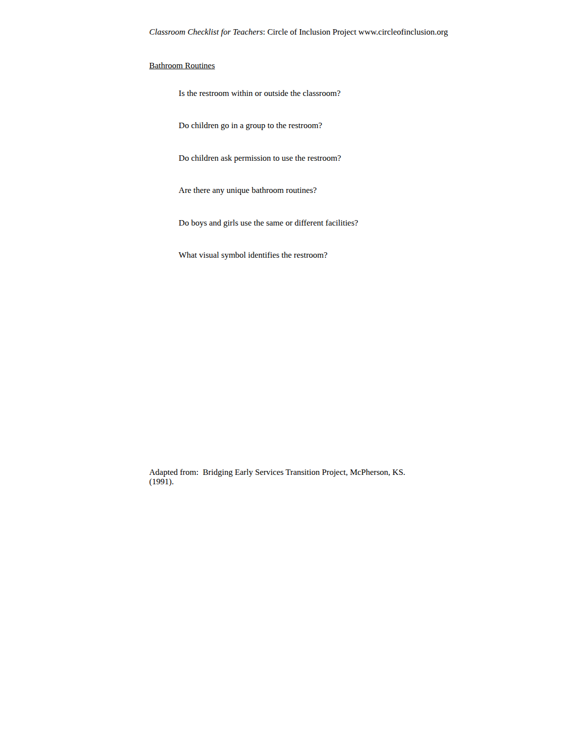Classroom Checklist for Teachers: Circle of Inclusion Project www.circleofinclusion.org
Bathroom Routines
Is the restroom within or outside the classroom?
Do children go in a group to the restroom?
Do children ask permission to use the restroom?
Are there any unique bathroom routines?
Do boys and girls use the same or different facilities?
What visual symbol identifies the restroom?
Adapted from: Bridging Early Services Transition Project, McPherson, KS.
(1991).